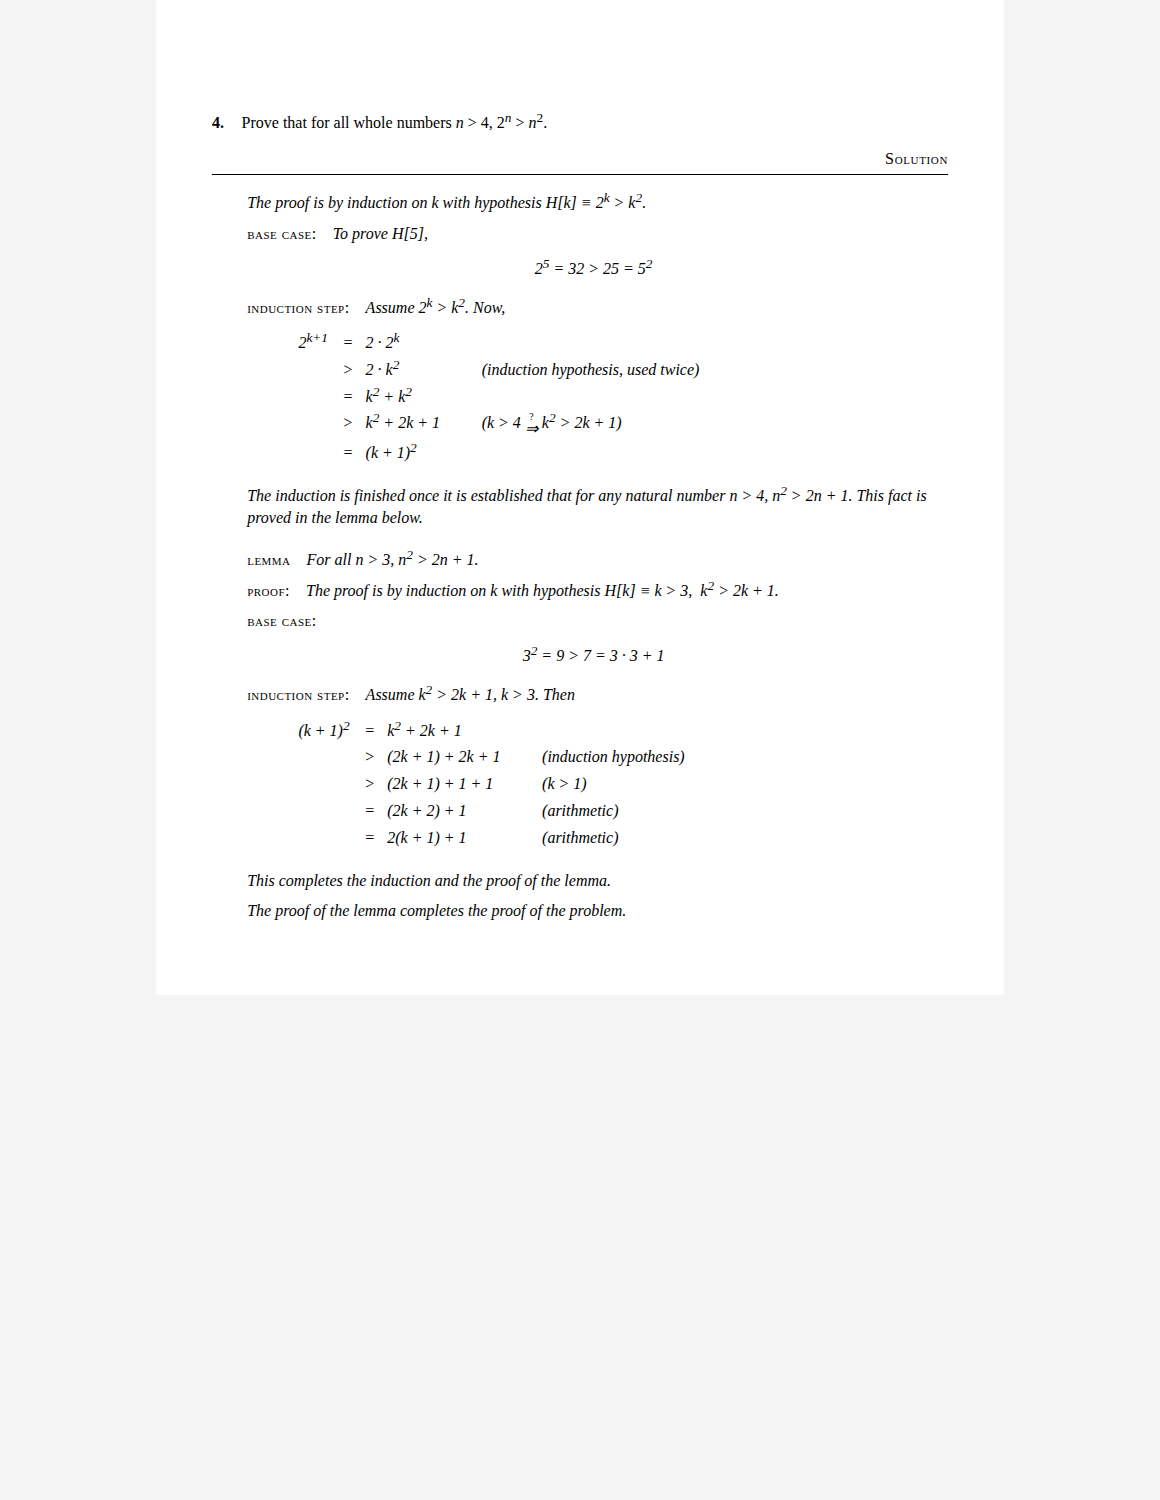4.
Prove that for all whole numbers n > 4, 2n > n2.
Solution
The proof is by induction on k with hypothesis H[k] ≡ 2k > k2.
base case: To prove H[5],
25 = 32 > 25 = 52
induction step: Assume 2k > k2. Now,
| 2 k +1 | = | 2 · 2 k | |
| | > | 2 · k 2 | (induction hypothesis, used twice) |
| | = | k 2 + k 2 | |
| | > | k 2 + 2 k + 1 | ( k > 4 ? ⇒ k 2 > 2 k + 1) |
| | = | ( k + 1) 2 | |
The induction is finished once it is established that for any natural number n > 4, n2 > 2n + 1. This fact is proved in the lemma below.
lemma For all n > 3, n2 > 2n + 1.
proof: The proof is by induction on k with hypothesis H[k] ≡ k > 3, k2 > 2k + 1.
base case:
32 = 9 > 7 = 3 · 3 + 1
induction step: Assume k2 > 2k + 1, k > 3. Then
| ( k + 1) 2 | = | k 2 + 2 k + 1 | |
| | > | (2 k + 1) + 2 k + 1 | (induction hypothesis) |
| | > | (2 k + 1) + 1 + 1 | ( k > 1) |
| | = | (2 k + 2) + 1 | (arithmetic) |
| | = | 2( k + 1) + 1 | (arithmetic) |
This completes the induction and the proof of the lemma.
The proof of the lemma completes the proof of the problem.